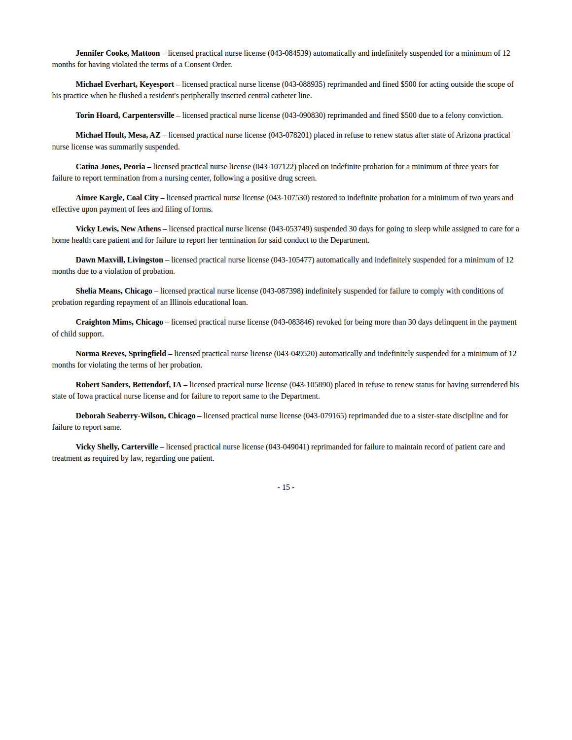Jennifer Cooke, Mattoon – licensed practical nurse license (043-084539) automatically and indefinitely suspended for a minimum of 12 months for having violated the terms of a Consent Order.
Michael Everhart, Keyesport – licensed practical nurse license (043-088935) reprimanded and fined $500 for acting outside the scope of his practice when he flushed a resident's peripherally inserted central catheter line.
Torin Hoard, Carpentersville – licensed practical nurse license (043-090830) reprimanded and fined $500 due to a felony conviction.
Michael Hoult, Mesa, AZ – licensed practical nurse license (043-078201) placed in refuse to renew status after state of Arizona practical nurse license was summarily suspended.
Catina Jones, Peoria – licensed practical nurse license (043-107122) placed on indefinite probation for a minimum of three years for failure to report termination from a nursing center, following a positive drug screen.
Aimee Kargle, Coal City – licensed practical nurse license (043-107530) restored to indefinite probation for a minimum of two years and effective upon payment of fees and filing of forms.
Vicky Lewis, New Athens – licensed practical nurse license (043-053749) suspended 30 days for going to sleep while assigned to care for a home health care patient and for failure to report her termination for said conduct to the Department.
Dawn Maxvill, Livingston – licensed practical nurse license (043-105477) automatically and indefinitely suspended for a minimum of 12 months due to a violation of probation.
Shelia Means, Chicago – licensed practical nurse license (043-087398) indefinitely suspended for failure to comply with conditions of probation regarding repayment of an Illinois educational loan.
Craighton Mims, Chicago – licensed practical nurse license (043-083846) revoked for being more than 30 days delinquent in the payment of child support.
Norma Reeves, Springfield – licensed practical nurse license (043-049520) automatically and indefinitely suspended for a minimum of 12 months for violating the terms of her probation.
Robert Sanders, Bettendorf, IA – licensed practical nurse license (043-105890) placed in refuse to renew status for having surrendered his state of Iowa practical nurse license and for failure to report same to the Department.
Deborah Seaberry-Wilson, Chicago – licensed practical nurse license (043-079165) reprimanded due to a sister-state discipline and for failure to report same.
Vicky Shelly, Carterville – licensed practical nurse license (043-049041) reprimanded for failure to maintain record of patient care and treatment as required by law, regarding one patient.
- 15 -